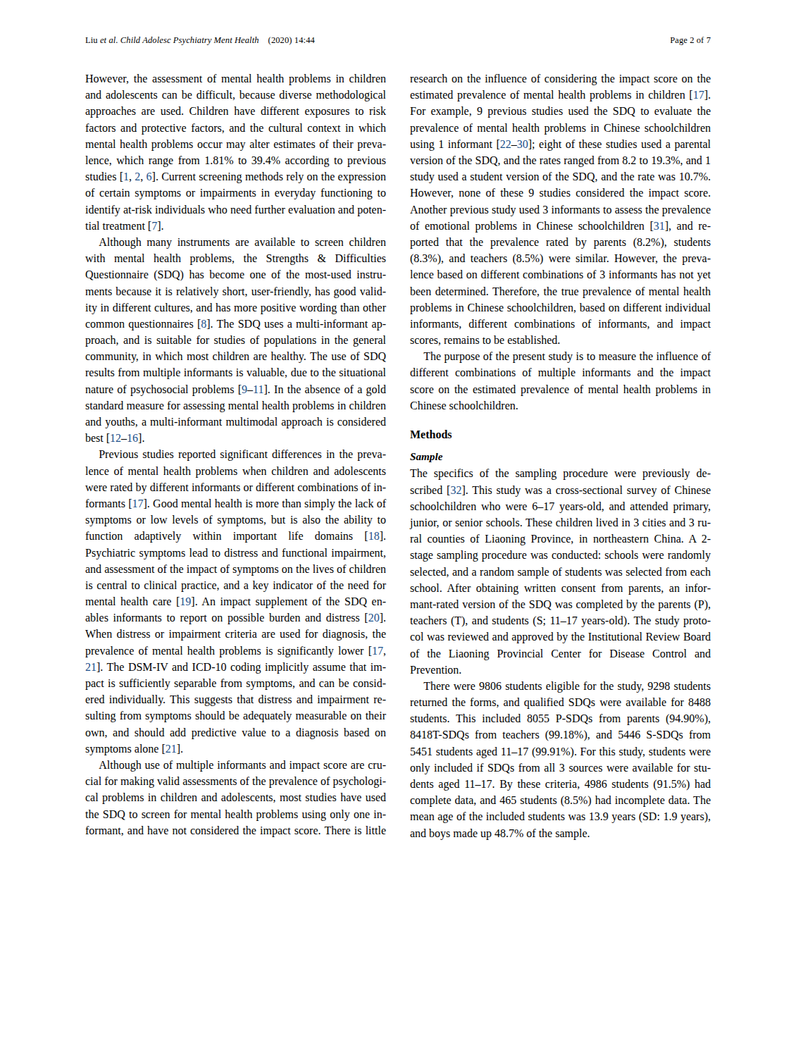Liu et al. Child Adolesc Psychiatry Ment Health (2020) 14:44 Page 2 of 7
However, the assessment of mental health problems in children and adolescents can be difficult, because diverse methodological approaches are used. Children have different exposures to risk factors and protective factors, and the cultural context in which mental health problems occur may alter estimates of their prevalence, which range from 1.81% to 39.4% according to previous studies [1, 2, 6]. Current screening methods rely on the expression of certain symptoms or impairments in everyday functioning to identify at-risk individuals who need further evaluation and potential treatment [7].
Although many instruments are available to screen children with mental health problems, the Strengths & Difficulties Questionnaire (SDQ) has become one of the most-used instruments because it is relatively short, user-friendly, has good validity in different cultures, and has more positive wording than other common questionnaires [8]. The SDQ uses a multi-informant approach, and is suitable for studies of populations in the general community, in which most children are healthy. The use of SDQ results from multiple informants is valuable, due to the situational nature of psychosocial problems [9–11]. In the absence of a gold standard measure for assessing mental health problems in children and youths, a multi-informant multimodal approach is considered best [12–16].
Previous studies reported significant differences in the prevalence of mental health problems when children and adolescents were rated by different informants or different combinations of informants [17]. Good mental health is more than simply the lack of symptoms or low levels of symptoms, but is also the ability to function adaptively within important life domains [18]. Psychiatric symptoms lead to distress and functional impairment, and assessment of the impact of symptoms on the lives of children is central to clinical practice, and a key indicator of the need for mental health care [19]. An impact supplement of the SDQ enables informants to report on possible burden and distress [20]. When distress or impairment criteria are used for diagnosis, the prevalence of mental health problems is significantly lower [17, 21]. The DSM-IV and ICD-10 coding implicitly assume that impact is sufficiently separable from symptoms, and can be considered individually. This suggests that distress and impairment resulting from symptoms should be adequately measurable on their own, and should add predictive value to a diagnosis based on symptoms alone [21].
Although use of multiple informants and impact score are crucial for making valid assessments of the prevalence of psychological problems in children and adolescents, most studies have used the SDQ to screen for mental health problems using only one informant, and have not considered the impact score. There is little research on the influence of considering the impact score on the estimated prevalence of mental health problems in children [17]. For example, 9 previous studies used the SDQ to evaluate the prevalence of mental health problems in Chinese schoolchildren using 1 informant [22–30]; eight of these studies used a parental version of the SDQ, and the rates ranged from 8.2 to 19.3%, and 1 study used a student version of the SDQ, and the rate was 10.7%. However, none of these 9 studies considered the impact score. Another previous study used 3 informants to assess the prevalence of emotional problems in Chinese schoolchildren [31], and reported that the prevalence rated by parents (8.2%), students (8.3%), and teachers (8.5%) were similar. However, the prevalence based on different combinations of 3 informants has not yet been determined. Therefore, the true prevalence of mental health problems in Chinese schoolchildren, based on different individual informants, different combinations of informants, and impact scores, remains to be established.
The purpose of the present study is to measure the influence of different combinations of multiple informants and the impact score on the estimated prevalence of mental health problems in Chinese schoolchildren.
Methods
Sample
The specifics of the sampling procedure were previously described [32]. This study was a cross-sectional survey of Chinese schoolchildren who were 6–17 years-old, and attended primary, junior, or senior schools. These children lived in 3 cities and 3 rural counties of Liaoning Province, in northeastern China. A 2-stage sampling procedure was conducted: schools were randomly selected, and a random sample of students was selected from each school. After obtaining written consent from parents, an informant-rated version of the SDQ was completed by the parents (P), teachers (T), and students (S; 11–17 years-old). The study protocol was reviewed and approved by the Institutional Review Board of the Liaoning Provincial Center for Disease Control and Prevention.
There were 9806 students eligible for the study, 9298 students returned the forms, and qualified SDQs were available for 8488 students. This included 8055 P-SDQs from parents (94.90%), 8418T-SDQs from teachers (99.18%), and 5446 S-SDQs from 5451 students aged 11–17 (99.91%). For this study, students were only included if SDQs from all 3 sources were available for students aged 11–17. By these criteria, 4986 students (91.5%) had complete data, and 465 students (8.5%) had incomplete data. The mean age of the included students was 13.9 years (SD: 1.9 years), and boys made up 48.7% of the sample.